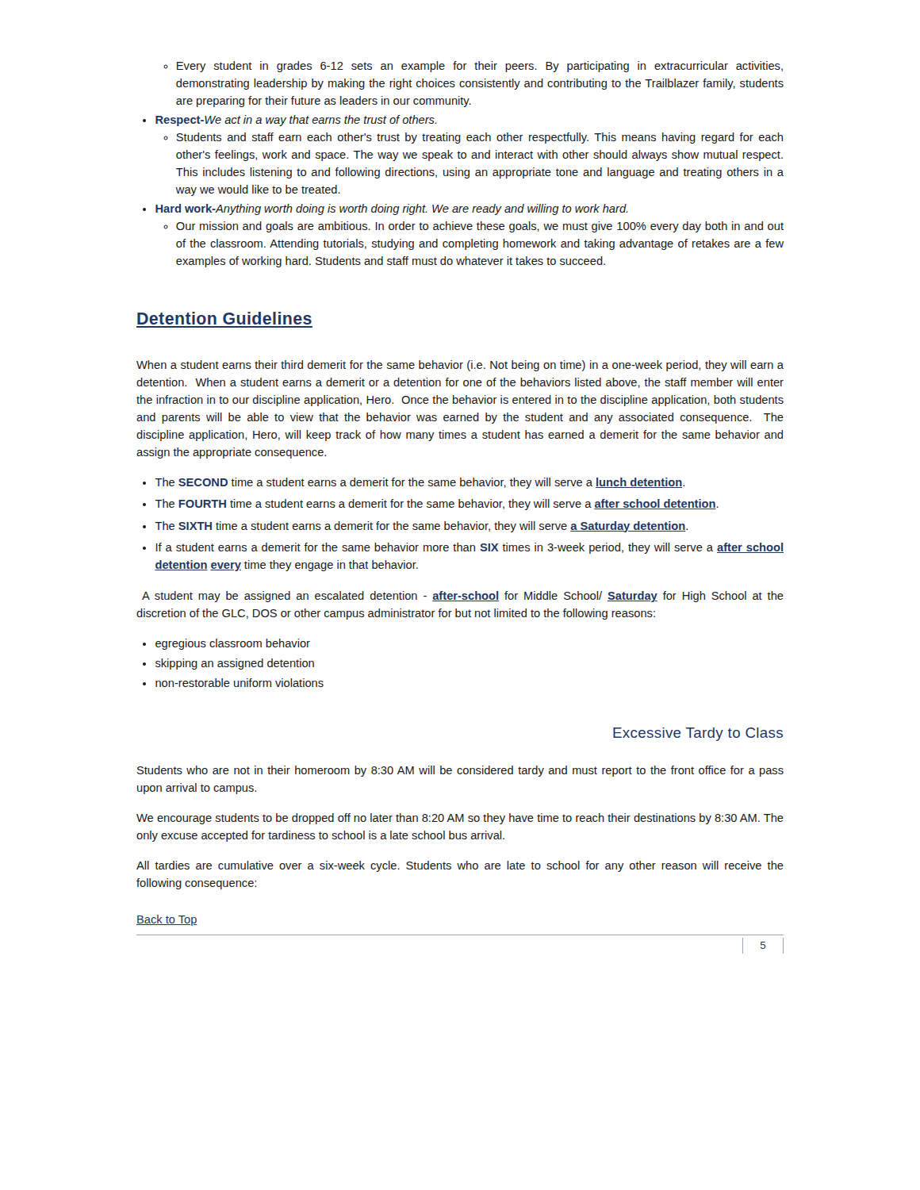Every student in grades 6-12 sets an example for their peers. By participating in extracurricular activities, demonstrating leadership by making the right choices consistently and contributing to the Trailblazer family, students are preparing for their future as leaders in our community.
Respect-We act in a way that earns the trust of others.
Students and staff earn each other's trust by treating each other respectfully. This means having regard for each other's feelings, work and space. The way we speak to and interact with other should always show mutual respect. This includes listening to and following directions, using an appropriate tone and language and treating others in a way we would like to be treated.
Hard work-Anything worth doing is worth doing right. We are ready and willing to work hard.
Our mission and goals are ambitious. In order to achieve these goals, we must give 100% every day both in and out of the classroom. Attending tutorials, studying and completing homework and taking advantage of retakes are a few examples of working hard. Students and staff must do whatever it takes to succeed.
Detention Guidelines
When a student earns their third demerit for the same behavior (i.e. Not being on time) in a one-week period, they will earn a detention. When a student earns a demerit or a detention for one of the behaviors listed above, the staff member will enter the infraction in to our discipline application, Hero. Once the behavior is entered in to the discipline application, both students and parents will be able to view that the behavior was earned by the student and any associated consequence. The discipline application, Hero, will keep track of how many times a student has earned a demerit for the same behavior and assign the appropriate consequence.
The SECOND time a student earns a demerit for the same behavior, they will serve a lunch detention.
The FOURTH time a student earns a demerit for the same behavior, they will serve a after school detention.
The SIXTH time a student earns a demerit for the same behavior, they will serve a Saturday detention.
If a student earns a demerit for the same behavior more than SIX times in 3-week period, they will serve a after school detention every time they engage in that behavior.
A student may be assigned an escalated detention - after-school for Middle School/ Saturday for High School at the discretion of the GLC, DOS or other campus administrator for but not limited to the following reasons:
egregious classroom behavior
skipping an assigned detention
non-restorable uniform violations
Excessive Tardy to Class
Students who are not in their homeroom by 8:30 AM will be considered tardy and must report to the front office for a pass upon arrival to campus.
We encourage students to be dropped off no later than 8:20 AM so they have time to reach their destinations by 8:30 AM. The only excuse accepted for tardiness to school is a late school bus arrival.
All tardies are cumulative over a six-week cycle. Students who are late to school for any other reason will receive the following consequence:
Back to Top
5